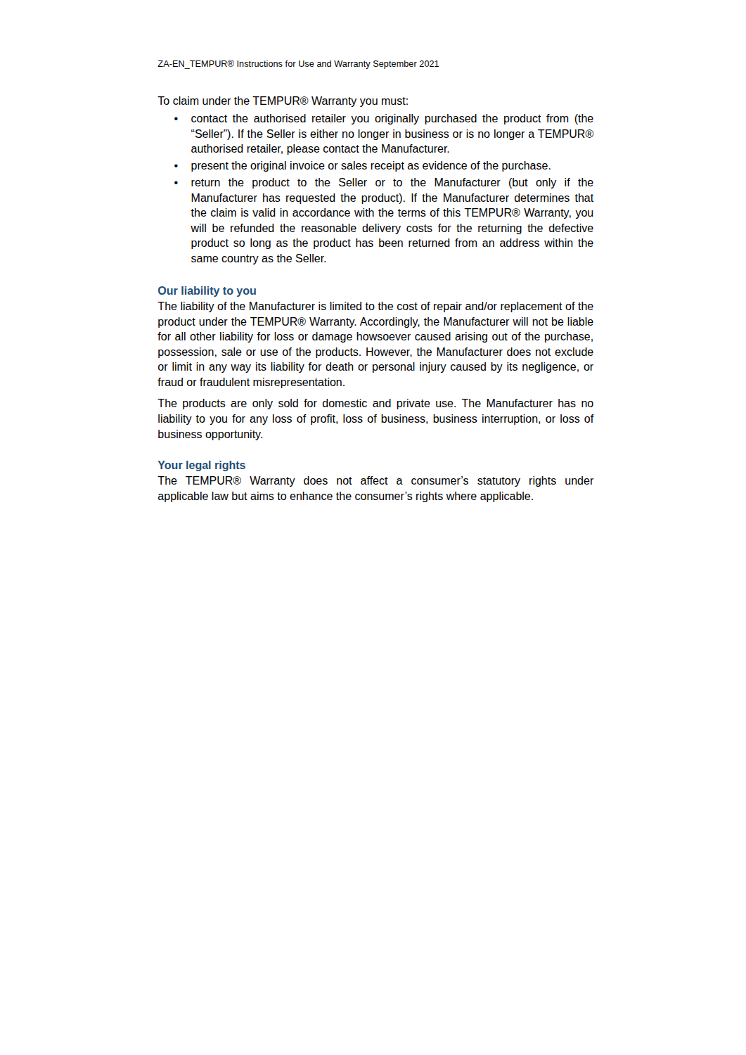ZA-EN_TEMPUR® Instructions for Use and Warranty September 2021
To claim under the TEMPUR® Warranty you must:
contact the authorised retailer you originally purchased the product from (the “Seller”). If the Seller is either no longer in business or is no longer a TEMPUR® authorised retailer, please contact the Manufacturer.
present the original invoice or sales receipt as evidence of the purchase.
return the product to the Seller or to the Manufacturer (but only if the Manufacturer has requested the product). If the Manufacturer determines that the claim is valid in accordance with the terms of this TEMPUR® Warranty, you will be refunded the reasonable delivery costs for the returning the defective product so long as the product has been returned from an address within the same country as the Seller.
Our liability to you
The liability of the Manufacturer is limited to the cost of repair and/or replacement of the product under the TEMPUR® Warranty. Accordingly, the Manufacturer will not be liable for all other liability for loss or damage howsoever caused arising out of the purchase, possession, sale or use of the products. However, the Manufacturer does not exclude or limit in any way its liability for death or personal injury caused by its negligence, or fraud or fraudulent misrepresentation.
The products are only sold for domestic and private use. The Manufacturer has no liability to you for any loss of profit, loss of business, business interruption, or loss of business opportunity.
Your legal rights
The TEMPUR® Warranty does not affect a consumer’s statutory rights under applicable law but aims to enhance the consumer’s rights where applicable.